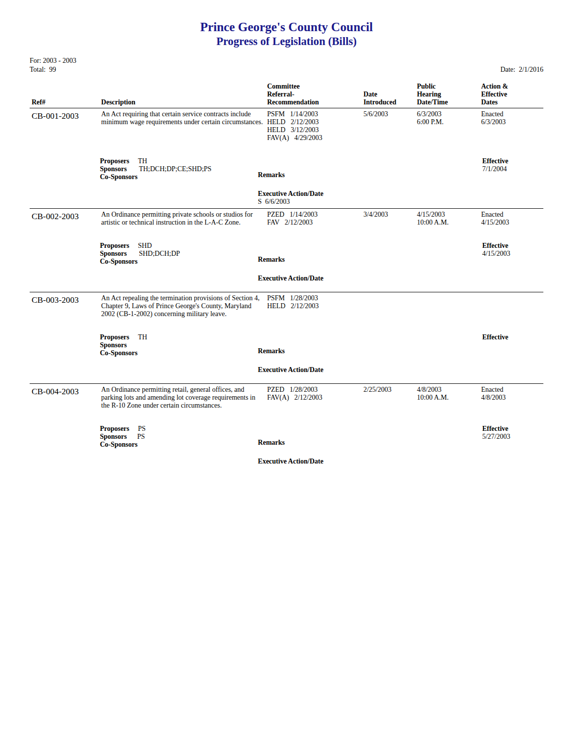Prince George's County Council
Progress of Legislation (Bills)
For: 2003 - 2003
Total: 99 Date: 2/1/2016
| Ref# | Description | Committee Referral- Recommendation | Date Introduced | Public Hearing Date/Time | Action & Effective Dates |
| --- | --- | --- | --- | --- | --- |
| CB-001-2003 | An Act requiring that certain service contracts include minimum wage requirements under certain circumstances. | PSFM 1/14/2003 HELD 2/12/2003 HELD 3/12/2003 FAV(A) 4/29/2003 | 5/6/2003 | 6/3/2003 6:00 P.M. | Enacted 6/3/2003 |
| / / Proposers TH Sponsors TH;DCH;DP;CE;SHD;PS Co-Sponsors / Remarks Executive Action/Date S 6/6/2003 / / Effective 7/1/2004 / |
| CB-002-2003 | An Ordinance permitting private schools or studios for artistic or technical instruction in the L-A-C Zone. | PZED 1/14/2003 FAV 2/12/2003 | 3/4/2003 | 4/15/2003 10:00 A.M. | Enacted 4/15/2003 |
| / / Proposers SHD Sponsors SHD;DCH;DP Co-Sponsors / Remarks Executive Action/Date / / Effective 4/15/2003 / |
| CB-003-2003 | An Act repealing the termination provisions of Section 4, Chapter 9, Laws of Prince George's County, Maryland 2002 (CB-1-2002) concerning military leave. | PSFM 1/28/2003 HELD 2/12/2003 | | | |
| / / Proposers TH Sponsors Co-Sponsors / Remarks Executive Action/Date / / Effective / |
| CB-004-2003 | An Ordinance permitting retail, general offices, and parking lots and amending lot coverage requirements in the R-10 Zone under certain circumstances. | PZED 1/28/2003 FAV(A) 2/12/2003 | 2/25/2003 | 4/8/2003 10:00 A.M. | Enacted 4/8/2003 |
| / / Proposers PS Sponsors PS Co-Sponsors / Remarks Executive Action/Date / / Effective 5/27/2003 / |